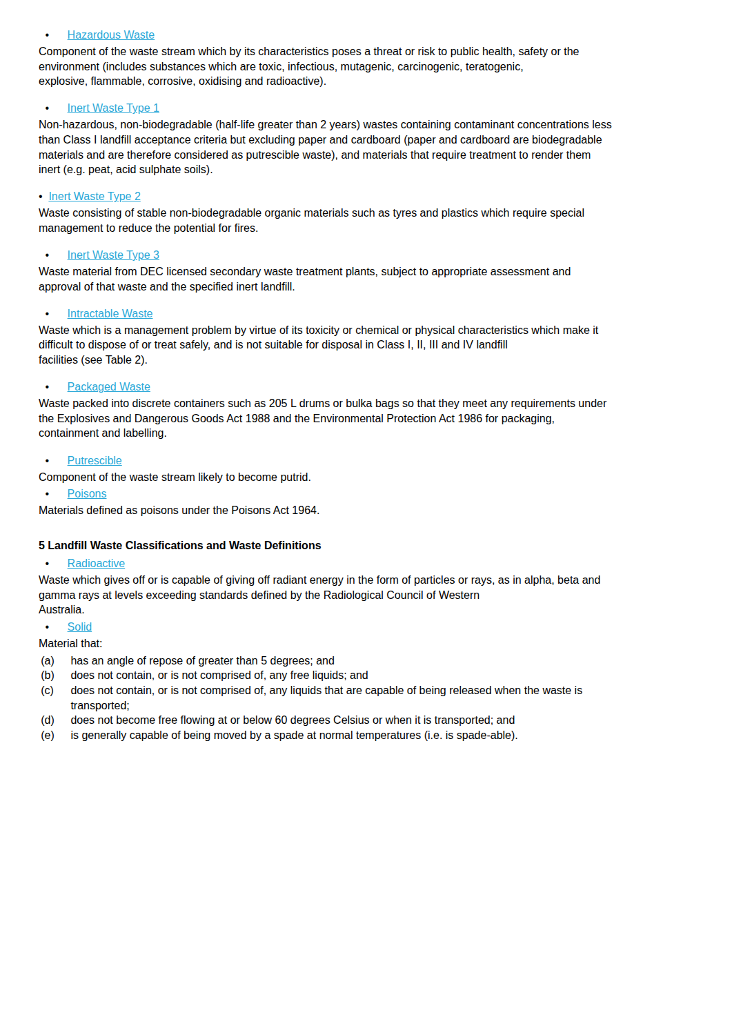Hazardous Waste
Component of the waste stream which by its characteristics poses a threat or risk to public health, safety or the environment (includes substances which are toxic, infectious, mutagenic, carcinogenic, teratogenic,
explosive, flammable, corrosive, oxidising and radioactive).
Inert Waste Type 1
Non-hazardous, non-biodegradable (half-life greater than 2 years) wastes containing contaminant concentrations less than Class I landfill acceptance criteria but excluding paper and cardboard (paper and cardboard are biodegradable materials and are therefore considered as putrescible waste), and materials that require treatment to render them inert (e.g. peat, acid sulphate soils).
Inert Waste Type 2
Waste consisting of stable non-biodegradable organic materials such as tyres and plastics which require special management to reduce the potential for fires.
Inert Waste Type 3
Waste material from DEC licensed secondary waste treatment plants, subject to appropriate assessment and approval of that waste and the specified inert landfill.
Intractable Waste
Waste which is a management problem by virtue of its toxicity or chemical or physical characteristics which make it difficult to dispose of or treat safely, and is not suitable for disposal in Class I, II, III and IV landfill
facilities (see Table 2).
Packaged Waste
Waste packed into discrete containers such as 205 L drums or bulka bags so that they meet any requirements under the Explosives and Dangerous Goods Act 1988 and the Environmental Protection Act 1986 for packaging, containment and labelling.
Putrescible
Component of the waste stream likely to become putrid.
Poisons
Materials defined as poisons under the Poisons Act 1964.
5 Landfill Waste Classifications and Waste Definitions
Radioactive
Waste which gives off or is capable of giving off radiant energy in the form of particles or rays, as in alpha, beta and gamma rays at levels exceeding standards defined by the Radiological Council of Western
Australia.
Solid
Material that:
(a) has an angle of repose of greater than 5 degrees; and
(b) does not contain, or is not comprised of, any free liquids; and
(c) does not contain, or is not comprised of, any liquids that are capable of being released when the waste is transported;
(d) does not become free flowing at or below 60 degrees Celsius or when it is transported; and
(e) is generally capable of being moved by a spade at normal temperatures (i.e. is spade-able).